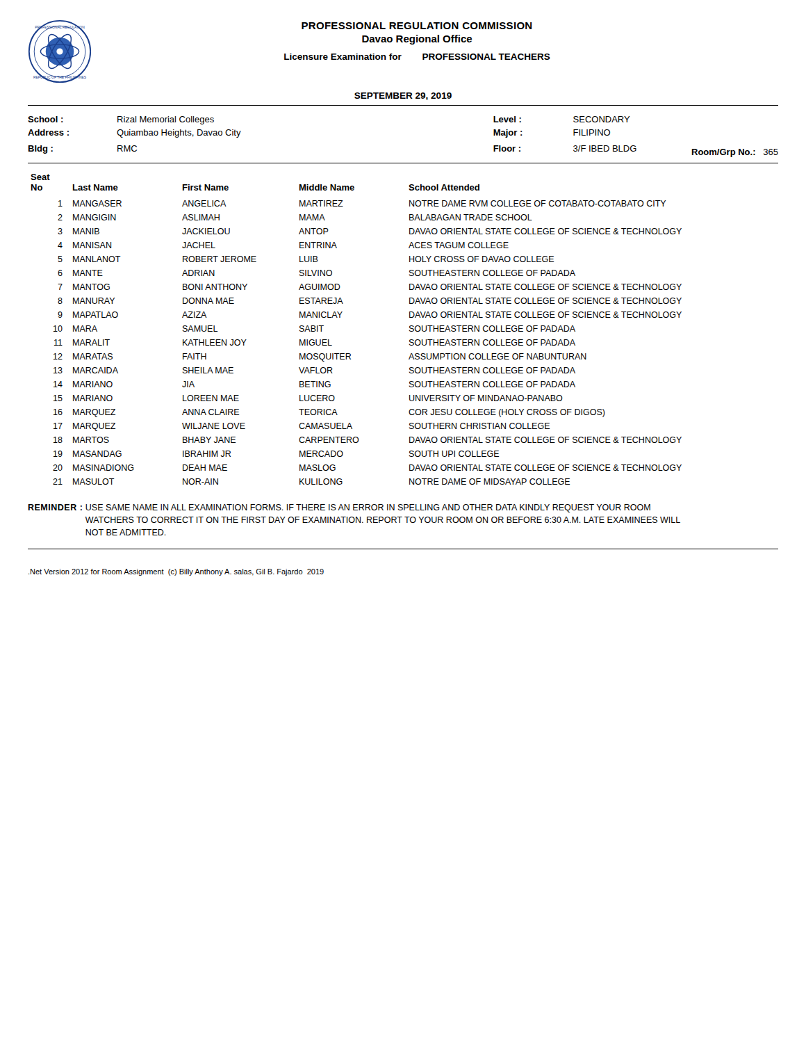PROFESSIONAL REGULATION REPUBLIC OF THE PHILIPPINES
PROFESSIONAL REGULATION COMMISSION
Davao Regional Office
Licensure Examination for PROFESSIONAL TEACHERS
SEPTEMBER 29, 2019
| School : | Rizal Memorial Colleges | Level : | SECONDARY |
| Address : | Quiambao Heights, Davao City | Major : | FILIPINO |
| Bldg : | RMC | Floor : | 3/F IBED BLDG |
| Room/Grp No.: 365 |
| Seat No | Last Name | First Name | Middle Name | School Attended |
| --- | --- | --- | --- | --- |
| 1 | MANGASER | ANGELICA | MARTIREZ | NOTRE DAME RVM COLLEGE OF COTABATO-COTABATO CITY |
| 2 | MANGIGIN | ASLIMAH | MAMA | BALABAGAN TRADE SCHOOL |
| 3 | MANIB | JACKIELOU | ANTOP | DAVAO ORIENTAL STATE COLLEGE OF SCIENCE & TECHNOLOGY |
| 4 | MANISAN | JACHEL | ENTRINA | ACES TAGUM COLLEGE |
| 5 | MANLANOT | ROBERT JEROME | LUIB | HOLY CROSS OF DAVAO COLLEGE |
| 6 | MANTE | ADRIAN | SILVINO | SOUTHEASTERN COLLEGE OF PADADA |
| 7 | MANTOG | BONI ANTHONY | AGUIMOD | DAVAO ORIENTAL STATE COLLEGE OF SCIENCE & TECHNOLOGY |
| 8 | MANURAY | DONNA MAE | ESTAREJA | DAVAO ORIENTAL STATE COLLEGE OF SCIENCE & TECHNOLOGY |
| 9 | MAPATLAO | AZIZA | MANICLAY | DAVAO ORIENTAL STATE COLLEGE OF SCIENCE & TECHNOLOGY |
| 10 | MARA | SAMUEL | SABIT | SOUTHEASTERN COLLEGE OF PADADA |
| 11 | MARALIT | KATHLEEN JOY | MIGUEL | SOUTHEASTERN COLLEGE OF PADADA |
| 12 | MARATAS | FAITH | MOSQUITER | ASSUMPTION COLLEGE OF NABUNTURAN |
| 13 | MARCAIDA | SHEILA MAE | VAFLOR | SOUTHEASTERN COLLEGE OF PADADA |
| 14 | MARIANO | JIA | BETING | SOUTHEASTERN COLLEGE OF PADADA |
| 15 | MARIANO | LOREEN MAE | LUCERO | UNIVERSITY OF MINDANAO-PANABO |
| 16 | MARQUEZ | ANNA CLAIRE | TEORICA | COR JESU COLLEGE (HOLY CROSS OF DIGOS) |
| 17 | MARQUEZ | WILJANE LOVE | CAMASUELA | SOUTHERN CHRISTIAN COLLEGE |
| 18 | MARTOS | BHABY JANE | CARPENTERO | DAVAO ORIENTAL STATE COLLEGE OF SCIENCE & TECHNOLOGY |
| 19 | MASANDAG | IBRAHIM JR | MERCADO | SOUTH UPI COLLEGE |
| 20 | MASINADIONG | DEAH MAE | MASLOG | DAVAO ORIENTAL STATE COLLEGE OF SCIENCE & TECHNOLOGY |
| 21 | MASULOT | NOR-AIN | KULILONG | NOTRE DAME OF MIDSAYAP COLLEGE |
REMINDER : USE SAME NAME IN ALL EXAMINATION FORMS. IF THERE IS AN ERROR IN SPELLING AND OTHER DATA KINDLY REQUEST YOUR ROOM WATCHERS TO CORRECT IT ON THE FIRST DAY OF EXAMINATION. REPORT TO YOUR ROOM ON OR BEFORE 6:30 A.M. LATE EXAMINEES WILL NOT BE ADMITTED.
.Net Version 2012 for Room Assignment (c) Billy Anthony A. salas, Gil B. Fajardo 2019